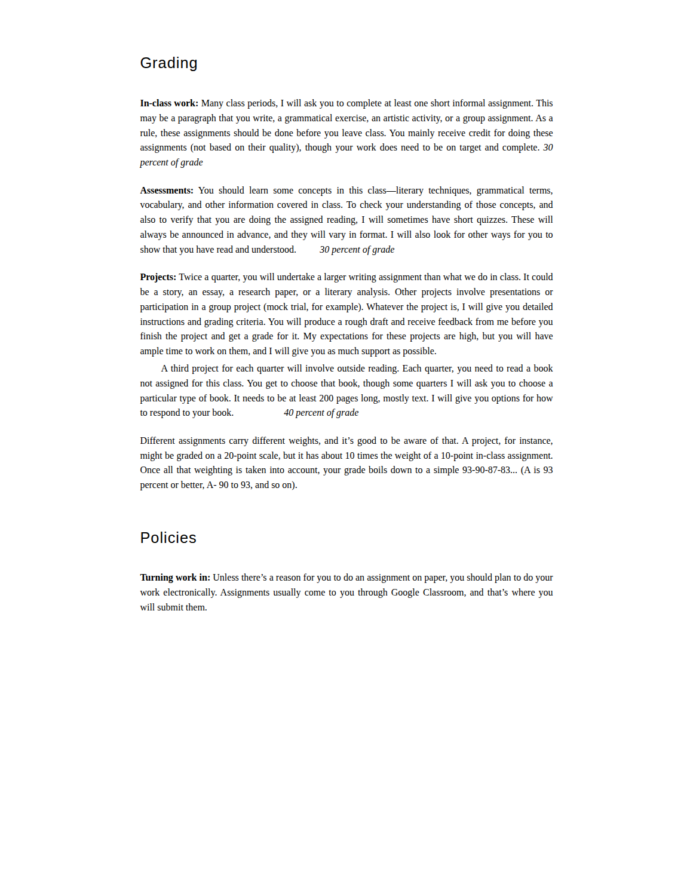Grading
In-class work: Many class periods, I will ask you to complete at least one short informal assignment. This may be a paragraph that you write, a grammatical exercise, an artistic activity, or a group assignment. As a rule, these assignments should be done before you leave class. You mainly receive credit for doing these assignments (not based on their quality), though your work does need to be on target and complete. 30 percent of grade
Assessments: You should learn some concepts in this class—literary techniques, grammatical terms, vocabulary, and other information covered in class. To check your understanding of those concepts, and also to verify that you are doing the assigned reading, I will sometimes have short quizzes. These will always be announced in advance, and they will vary in format. I will also look for other ways for you to show that you have read and understood. 30 percent of grade
Projects: Twice a quarter, you will undertake a larger writing assignment than what we do in class. It could be a story, an essay, a research paper, or a literary analysis. Other projects involve presentations or participation in a group project (mock trial, for example). Whatever the project is, I will give you detailed instructions and grading criteria. You will produce a rough draft and receive feedback from me before you finish the project and get a grade for it. My expectations for these projects are high, but you will have ample time to work on them, and I will give you as much support as possible.
A third project for each quarter will involve outside reading. Each quarter, you need to read a book not assigned for this class. You get to choose that book, though some quarters I will ask you to choose a particular type of book. It needs to be at least 200 pages long, mostly text. I will give you options for how to respond to your book. 40 percent of grade
Different assignments carry different weights, and it’s good to be aware of that. A project, for instance, might be graded on a 20-point scale, but it has about 10 times the weight of a 10-point in-class assignment. Once all that weighting is taken into account, your grade boils down to a simple 93-90-87-83... (A is 93 percent or better, A- 90 to 93, and so on).
Policies
Turning work in: Unless there’s a reason for you to do an assignment on paper, you should plan to do your work electronically. Assignments usually come to you through Google Classroom, and that’s where you will submit them.